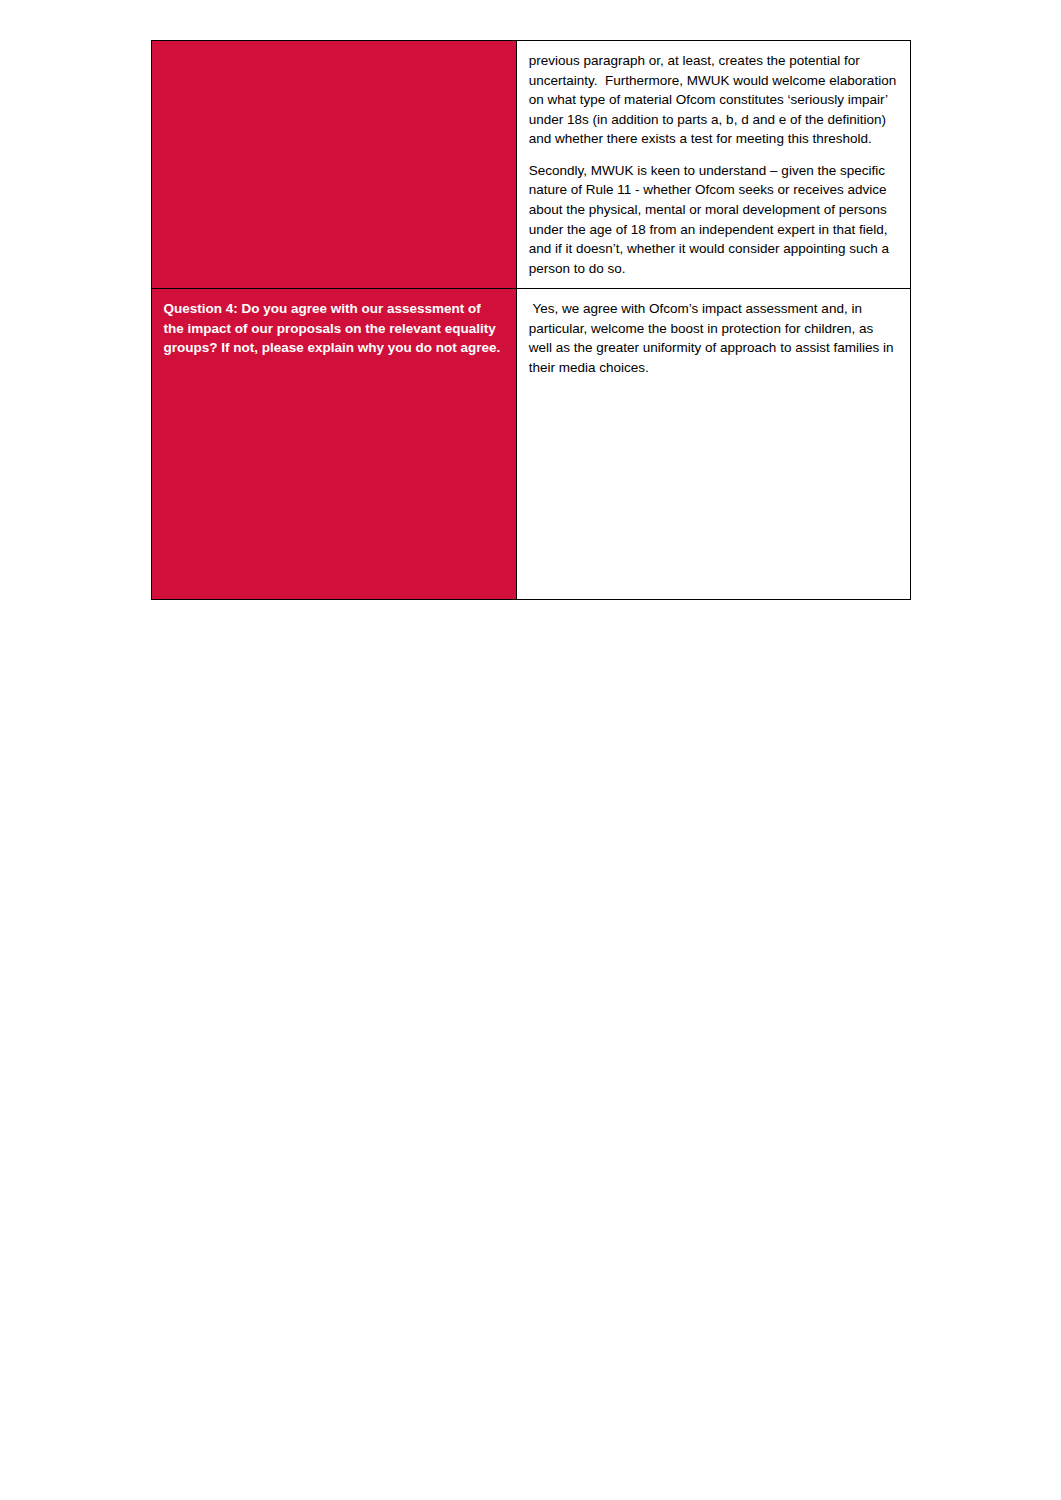| | previous paragraph or, at least, creates the potential for uncertainty. Furthermore, MWUK would welcome elaboration on what type of material Ofcom constitutes ‘seriously impair’ under 18s (in addition to parts a, b, d and e of the definition) and whether there exists a test for meeting this threshold. Secondly, MWUK is keen to understand – given the specific nature of Rule 11 - whether Ofcom seeks or receives advice about the physical, mental or moral development of persons under the age of 18 from an independent expert in that field, and if it doesn’t, whether it would consider appointing such a person to do so. |
| Question 4: Do you agree with our assessment of the impact of our proposals on the relevant equality groups? If not, please explain why you do not agree. | Yes, we agree with Ofcom’s impact assessment and, in particular, welcome the boost in protection for children, as well as the greater uniformity of approach to assist families in their media choices. |